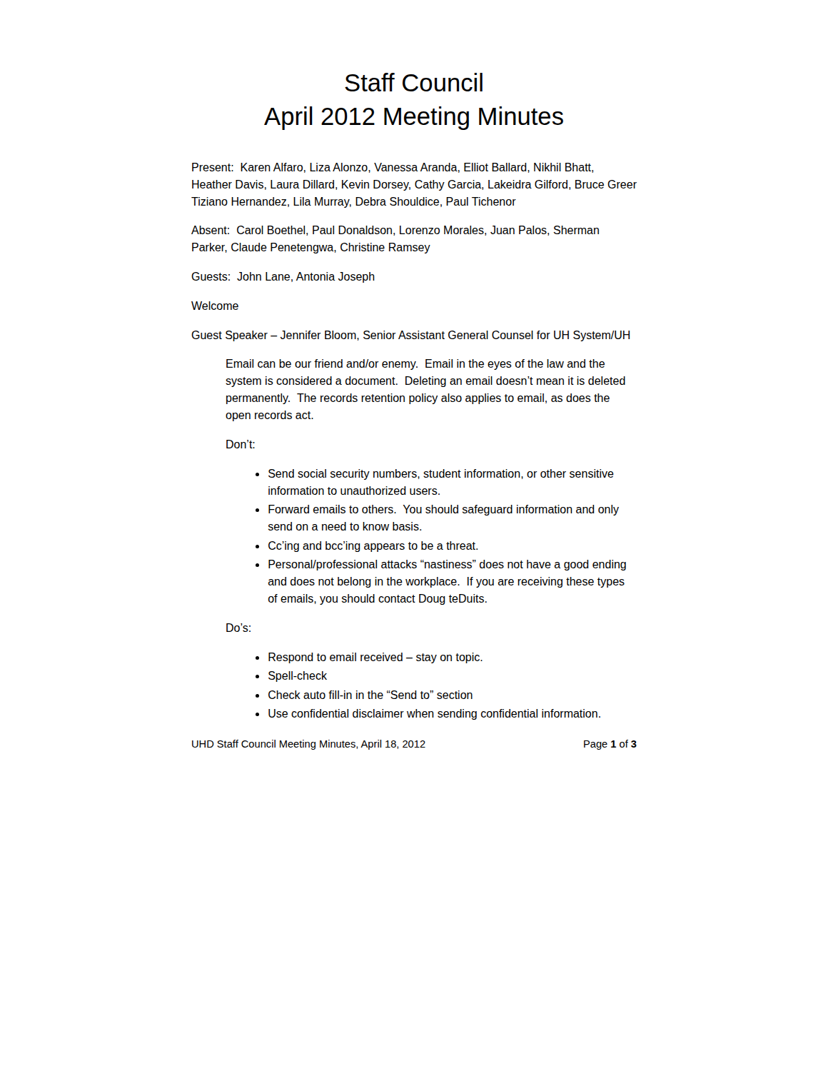Staff Council
April 2012 Meeting Minutes
Present: Karen Alfaro, Liza Alonzo, Vanessa Aranda, Elliot Ballard, Nikhil Bhatt, Heather Davis, Laura Dillard, Kevin Dorsey, Cathy Garcia, Lakeidra Gilford, Bruce Greer Tiziano Hernandez, Lila Murray, Debra Shouldice, Paul Tichenor
Absent: Carol Boethel, Paul Donaldson, Lorenzo Morales, Juan Palos, Sherman Parker, Claude Penetengwa, Christine Ramsey
Guests: John Lane, Antonia Joseph
Welcome
Guest Speaker – Jennifer Bloom, Senior Assistant General Counsel for UH System/UH
Email can be our friend and/or enemy. Email in the eyes of the law and the system is considered a document. Deleting an email doesn’t mean it is deleted permanently. The records retention policy also applies to email, as does the open records act.
Don’t:
Send social security numbers, student information, or other sensitive information to unauthorized users.
Forward emails to others. You should safeguard information and only send on a need to know basis.
Cc’ing and bcc’ing appears to be a threat.
Personal/professional attacks “nastiness” does not have a good ending and does not belong in the workplace. If you are receiving these types of emails, you should contact Doug teDuits.
Do’s:
Respond to email received – stay on topic.
Spell-check
Check auto fill-in in the “Send to” section
Use confidential disclaimer when sending confidential information.
UHD Staff Council Meeting Minutes, April 18, 2012 Page 1 of 3